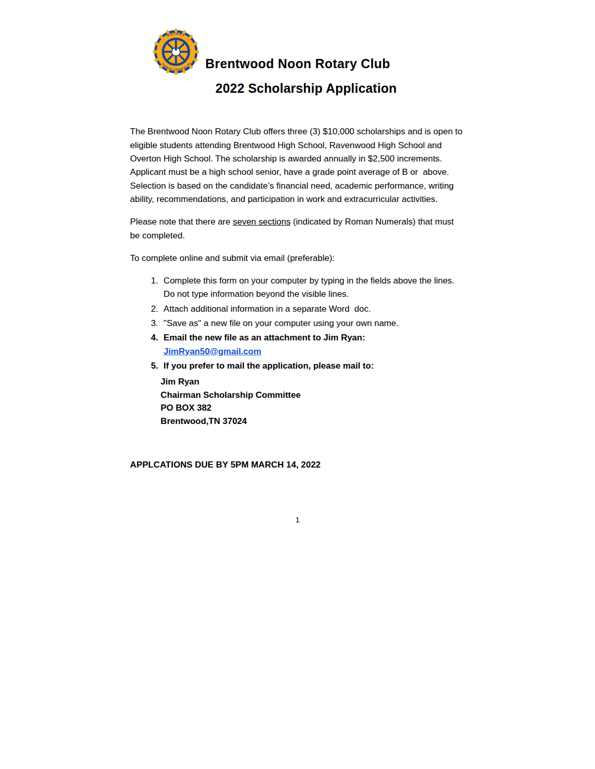ROTARY INTERNATIONAL
Brentwood Noon Rotary Club
2022 Scholarship Application
The Brentwood Noon Rotary Club offers three (3) $10,000 scholarships and is open to eligible students attending Brentwood High School, Ravenwood High School and Overton High School. The scholarship is awarded annually in $2,500 increments. Applicant must be a high school senior, have a grade point average of B or above. Selection is based on the candidate’s financial need, academic performance, writing ability, recommendations, and participation in work and extracurricular activities.
Please note that there are seven sections (indicated by Roman Numerals) that must be completed.
To complete online and submit via email (preferable):
Complete this form on your computer by typing in the fields above the lines. Do not type information beyond the visible lines.
Attach additional information in a separate Word doc.
"Save as" a new file on your computer using your own name.
Email the new file as an attachment to Jim Ryan: JimRyan50@gmail.com
If you prefer to mail the application, please mail to:
Jim Ryan
Chairman Scholarship Committee
PO BOX 382
Brentwood,TN 37024
APPLCATIONS DUE BY 5PM MARCH 14, 2022
1